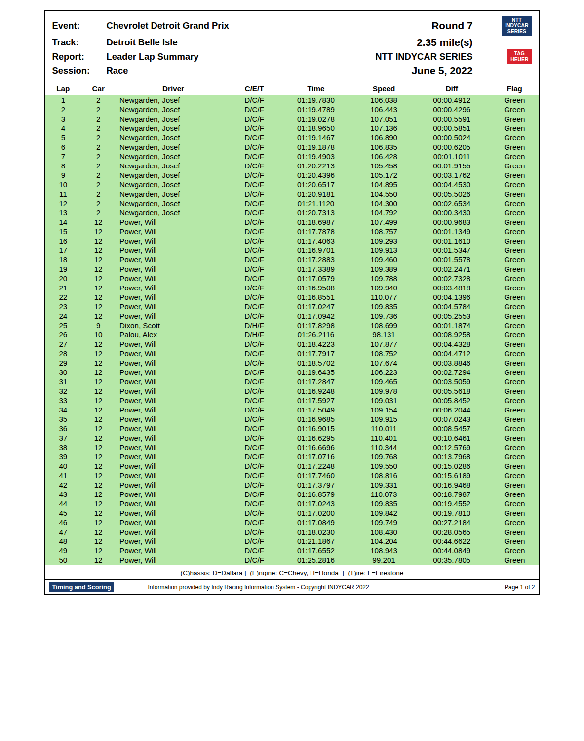Event:
Chevrolet Detroit Grand Prix
Round 7
NTT
INDYCAR
SERIES
Track:
Detroit Belle Isle
2.35 mile(s)
Report:
Leader Lap Summary
NTT INDYCAR SERIES
TAG
HEUER
Session:
Race
June 5, 2022
| Lap | Car | Driver | C/E/T | Time | Speed | Diff | Flag |
| --- | --- | --- | --- | --- | --- | --- | --- |
| 1 | 2 | Newgarden, Josef | D/C/F | 01:19.7830 | 106.038 | 00:00.4912 | Green |
| 2 | 2 | Newgarden, Josef | D/C/F | 01:19.4789 | 106.443 | 00:00.4296 | Green |
| 3 | 2 | Newgarden, Josef | D/C/F | 01:19.0278 | 107.051 | 00:00.5591 | Green |
| 4 | 2 | Newgarden, Josef | D/C/F | 01:18.9650 | 107.136 | 00:00.5851 | Green |
| 5 | 2 | Newgarden, Josef | D/C/F | 01:19.1467 | 106.890 | 00:00.5024 | Green |
| 6 | 2 | Newgarden, Josef | D/C/F | 01:19.1878 | 106.835 | 00:00.6205 | Green |
| 7 | 2 | Newgarden, Josef | D/C/F | 01:19.4903 | 106.428 | 00:01.1011 | Green |
| 8 | 2 | Newgarden, Josef | D/C/F | 01:20.2213 | 105.458 | 00:01.9155 | Green |
| 9 | 2 | Newgarden, Josef | D/C/F | 01:20.4396 | 105.172 | 00:03.1762 | Green |
| 10 | 2 | Newgarden, Josef | D/C/F | 01:20.6517 | 104.895 | 00:04.4530 | Green |
| 11 | 2 | Newgarden, Josef | D/C/F | 01:20.9181 | 104.550 | 00:05.5026 | Green |
| 12 | 2 | Newgarden, Josef | D/C/F | 01:21.1120 | 104.300 | 00:02.6534 | Green |
| 13 | 2 | Newgarden, Josef | D/C/F | 01:20.7313 | 104.792 | 00:00.3430 | Green |
| 14 | 12 | Power, Will | D/C/F | 01:18.6987 | 107.499 | 00:00.9683 | Green |
| 15 | 12 | Power, Will | D/C/F | 01:17.7878 | 108.757 | 00:01.1349 | Green |
| 16 | 12 | Power, Will | D/C/F | 01:17.4063 | 109.293 | 00:01.1610 | Green |
| 17 | 12 | Power, Will | D/C/F | 01:16.9701 | 109.913 | 00:01.5347 | Green |
| 18 | 12 | Power, Will | D/C/F | 01:17.2883 | 109.460 | 00:01.5578 | Green |
| 19 | 12 | Power, Will | D/C/F | 01:17.3389 | 109.389 | 00:02.2471 | Green |
| 20 | 12 | Power, Will | D/C/F | 01:17.0579 | 109.788 | 00:02.7328 | Green |
| 21 | 12 | Power, Will | D/C/F | 01:16.9508 | 109.940 | 00:03.4818 | Green |
| 22 | 12 | Power, Will | D/C/F | 01:16.8551 | 110.077 | 00:04.1396 | Green |
| 23 | 12 | Power, Will | D/C/F | 01:17.0247 | 109.835 | 00:04.5784 | Green |
| 24 | 12 | Power, Will | D/C/F | 01:17.0942 | 109.736 | 00:05.2553 | Green |
| 25 | 9 | Dixon, Scott | D/H/F | 01:17.8298 | 108.699 | 00:01.1874 | Green |
| 26 | 10 | Palou, Alex | D/H/F | 01:26.2116 | 98.131 | 00:08.9258 | Green |
| 27 | 12 | Power, Will | D/C/F | 01:18.4223 | 107.877 | 00:04.4328 | Green |
| 28 | 12 | Power, Will | D/C/F | 01:17.7917 | 108.752 | 00:04.4712 | Green |
| 29 | 12 | Power, Will | D/C/F | 01:18.5702 | 107.674 | 00:03.8846 | Green |
| 30 | 12 | Power, Will | D/C/F | 01:19.6435 | 106.223 | 00:02.7294 | Green |
| 31 | 12 | Power, Will | D/C/F | 01:17.2847 | 109.465 | 00:03.5059 | Green |
| 32 | 12 | Power, Will | D/C/F | 01:16.9248 | 109.978 | 00:05.5618 | Green |
| 33 | 12 | Power, Will | D/C/F | 01:17.5927 | 109.031 | 00:05.8452 | Green |
| 34 | 12 | Power, Will | D/C/F | 01:17.5049 | 109.154 | 00:06.2044 | Green |
| 35 | 12 | Power, Will | D/C/F | 01:16.9685 | 109.915 | 00:07.0243 | Green |
| 36 | 12 | Power, Will | D/C/F | 01:16.9015 | 110.011 | 00:08.5457 | Green |
| 37 | 12 | Power, Will | D/C/F | 01:16.6295 | 110.401 | 00:10.6461 | Green |
| 38 | 12 | Power, Will | D/C/F | 01:16.6696 | 110.344 | 00:12.5769 | Green |
| 39 | 12 | Power, Will | D/C/F | 01:17.0716 | 109.768 | 00:13.7968 | Green |
| 40 | 12 | Power, Will | D/C/F | 01:17.2248 | 109.550 | 00:15.0286 | Green |
| 41 | 12 | Power, Will | D/C/F | 01:17.7460 | 108.816 | 00:15.6189 | Green |
| 42 | 12 | Power, Will | D/C/F | 01:17.3797 | 109.331 | 00:16.9468 | Green |
| 43 | 12 | Power, Will | D/C/F | 01:16.8579 | 110.073 | 00:18.7987 | Green |
| 44 | 12 | Power, Will | D/C/F | 01:17.0243 | 109.835 | 00:19.4552 | Green |
| 45 | 12 | Power, Will | D/C/F | 01:17.0200 | 109.842 | 00:19.7810 | Green |
| 46 | 12 | Power, Will | D/C/F | 01:17.0849 | 109.749 | 00:27.2184 | Green |
| 47 | 12 | Power, Will | D/C/F | 01:18.0230 | 108.430 | 00:28.0565 | Green |
| 48 | 12 | Power, Will | D/C/F | 01:21.1867 | 104.204 | 00:44.6622 | Green |
| 49 | 12 | Power, Will | D/C/F | 01:17.6552 | 108.943 | 00:44.0849 | Green |
| 50 | 12 | Power, Will | D/C/F | 01:25.2816 | 99.201 | 00:35.7805 | Green |
(C)hassis: D=Dallara | (E)ngine: C=Chevy, H=Honda | (T)ire: F=Firestone
Timing and Scoring
Information provided by Indy Racing Information System - Copyright INDYCAR 2022
Page 1 of 2